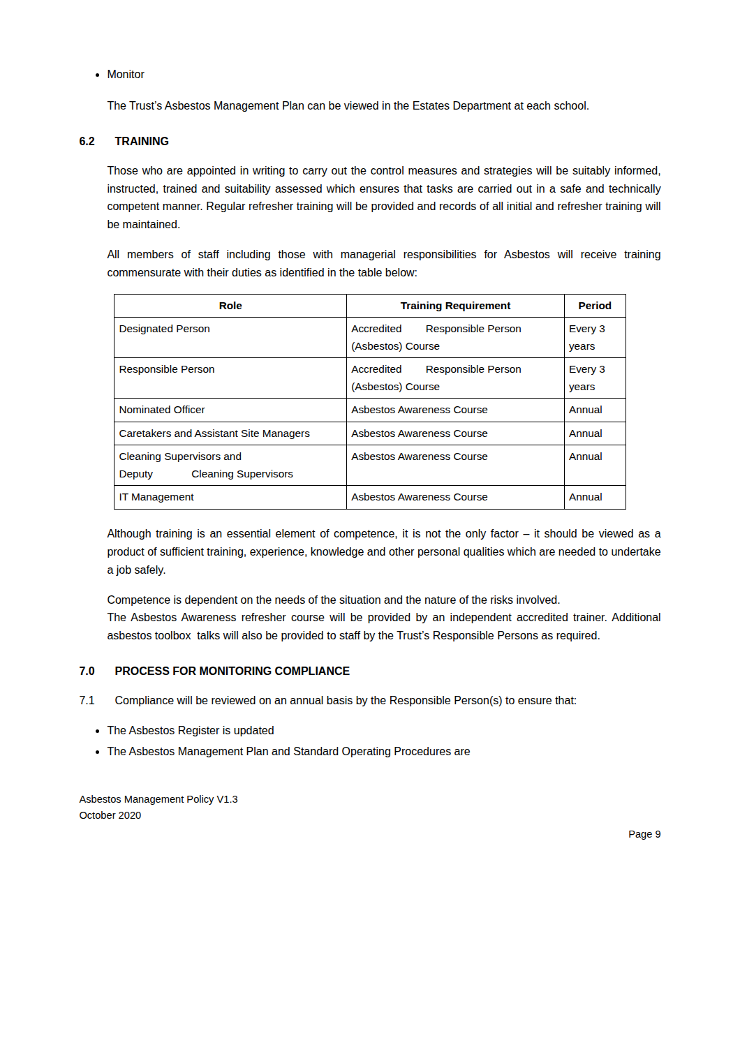Monitor
The Trust’s Asbestos Management Plan can be viewed in the Estates Department at each school.
6.2 TRAINING
Those who are appointed in writing to carry out the control measures and strategies will be suitably informed, instructed, trained and suitability assessed which ensures that tasks are carried out in a safe and technically competent manner. Regular refresher training will be provided and records of all initial and refresher training will be maintained.
All members of staff including those with managerial responsibilities for Asbestos will receive training commensurate with their duties as identified in the table below:
| Role | Training Requirement | Period |
| --- | --- | --- |
| Designated Person | Accredited Responsible Person (Asbestos) Course | Every 3 years |
| Responsible Person | Accredited Responsible Person (Asbestos) Course | Every 3 years |
| Nominated Officer | Asbestos Awareness Course | Annual |
| Caretakers and Assistant Site Managers | Asbestos Awareness Course | Annual |
| Cleaning Supervisors and Deputy Cleaning Supervisors | Asbestos Awareness Course | Annual |
| IT Management | Asbestos Awareness Course | Annual |
Although training is an essential element of competence, it is not the only factor – it should be viewed as a product of sufficient training, experience, knowledge and other personal qualities which are needed to undertake a job safely.
Competence is dependent on the needs of the situation and the nature of the risks involved.
The Asbestos Awareness refresher course will be provided by an independent accredited trainer. Additional asbestos toolbox talks will also be provided to staff by the Trust’s Responsible Persons as required.
7.0 PROCESS FOR MONITORING COMPLIANCE
7.1
Compliance will be reviewed on an annual basis by the Responsible Person(s) to ensure that:
The Asbestos Register is updated
The Asbestos Management Plan and Standard Operating Procedures are
Asbestos Management Policy V1.3
October 2020
Page 9